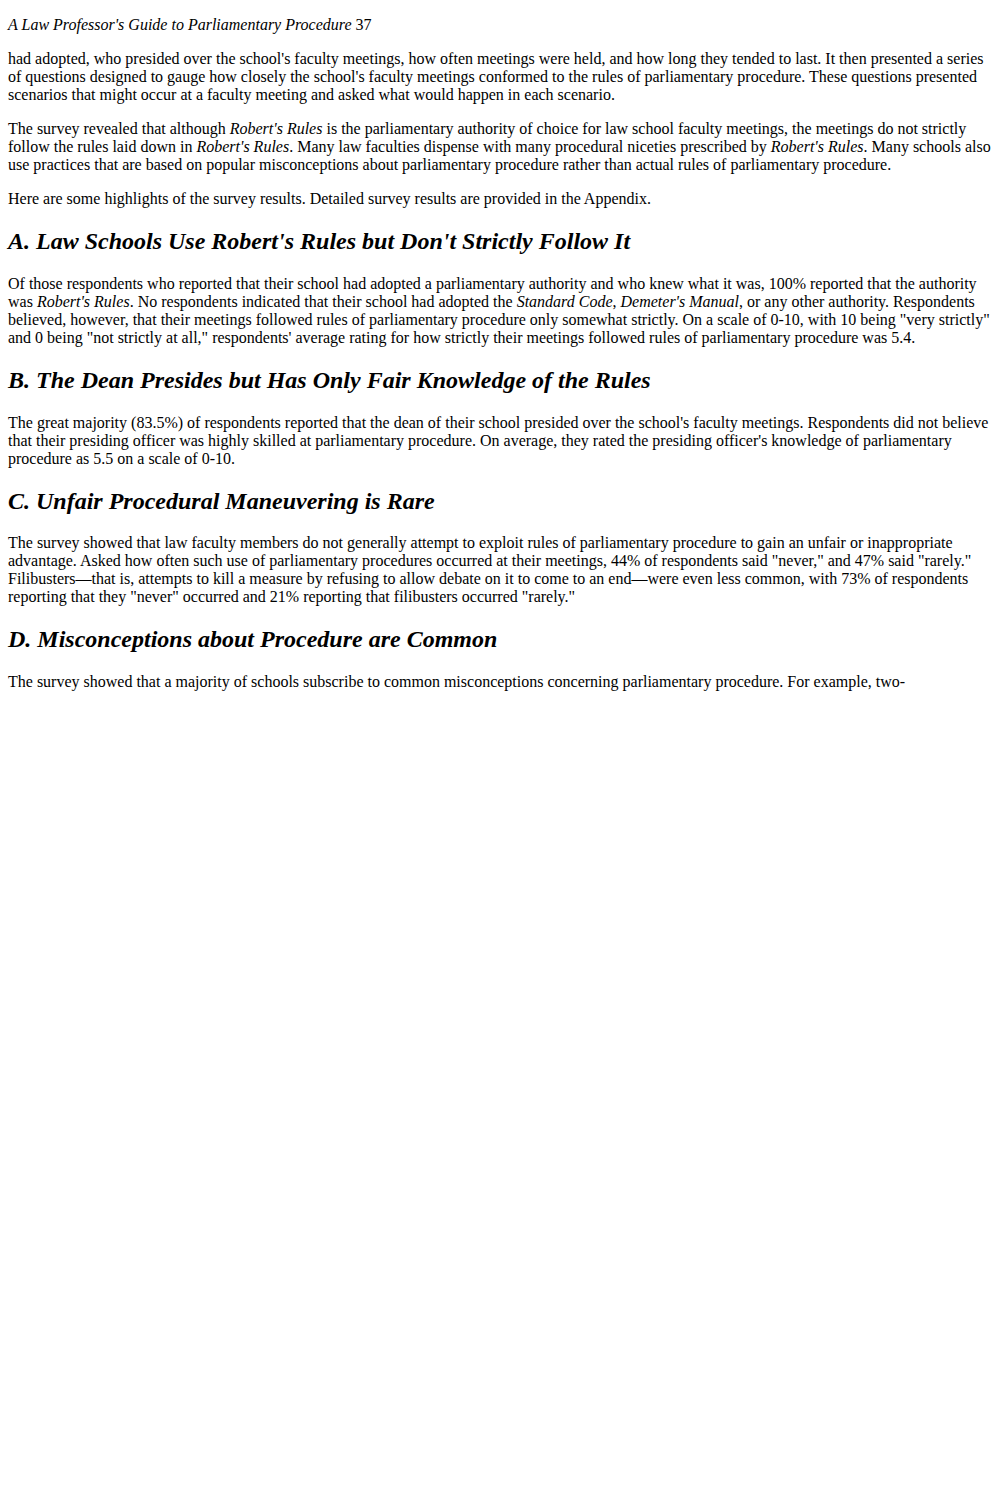A Law Professor's Guide to Parliamentary Procedure 37
had adopted, who presided over the school's faculty meetings, how often meetings were held, and how long they tended to last. It then presented a series of questions designed to gauge how closely the school's faculty meetings conformed to the rules of parliamentary procedure. These questions presented scenarios that might occur at a faculty meeting and asked what would happen in each scenario.
The survey revealed that although Robert's Rules is the parliamentary authority of choice for law school faculty meetings, the meetings do not strictly follow the rules laid down in Robert's Rules. Many law faculties dispense with many procedural niceties prescribed by Robert's Rules. Many schools also use practices that are based on popular misconceptions about parliamentary procedure rather than actual rules of parliamentary procedure.
Here are some highlights of the survey results. Detailed survey results are provided in the Appendix.
A. Law Schools Use Robert's Rules but Don't Strictly Follow It
Of those respondents who reported that their school had adopted a parliamentary authority and who knew what it was, 100% reported that the authority was Robert's Rules. No respondents indicated that their school had adopted the Standard Code, Demeter's Manual, or any other authority. Respondents believed, however, that their meetings followed rules of parliamentary procedure only somewhat strictly. On a scale of 0-10, with 10 being "very strictly" and 0 being "not strictly at all," respondents' average rating for how strictly their meetings followed rules of parliamentary procedure was 5.4.
B. The Dean Presides but Has Only Fair Knowledge of the Rules
The great majority (83.5%) of respondents reported that the dean of their school presided over the school's faculty meetings. Respondents did not believe that their presiding officer was highly skilled at parliamentary procedure. On average, they rated the presiding officer's knowledge of parliamentary procedure as 5.5 on a scale of 0-10.
C. Unfair Procedural Maneuvering is Rare
The survey showed that law faculty members do not generally attempt to exploit rules of parliamentary procedure to gain an unfair or inappropriate advantage. Asked how often such use of parliamentary procedures occurred at their meetings, 44% of respondents said "never," and 47% said "rarely." Filibusters—that is, attempts to kill a measure by refusing to allow debate on it to come to an end—were even less common, with 73% of respondents reporting that they "never" occurred and 21% reporting that filibusters occurred "rarely."
D. Misconceptions about Procedure are Common
The survey showed that a majority of schools subscribe to common misconceptions concerning parliamentary procedure. For example, two-